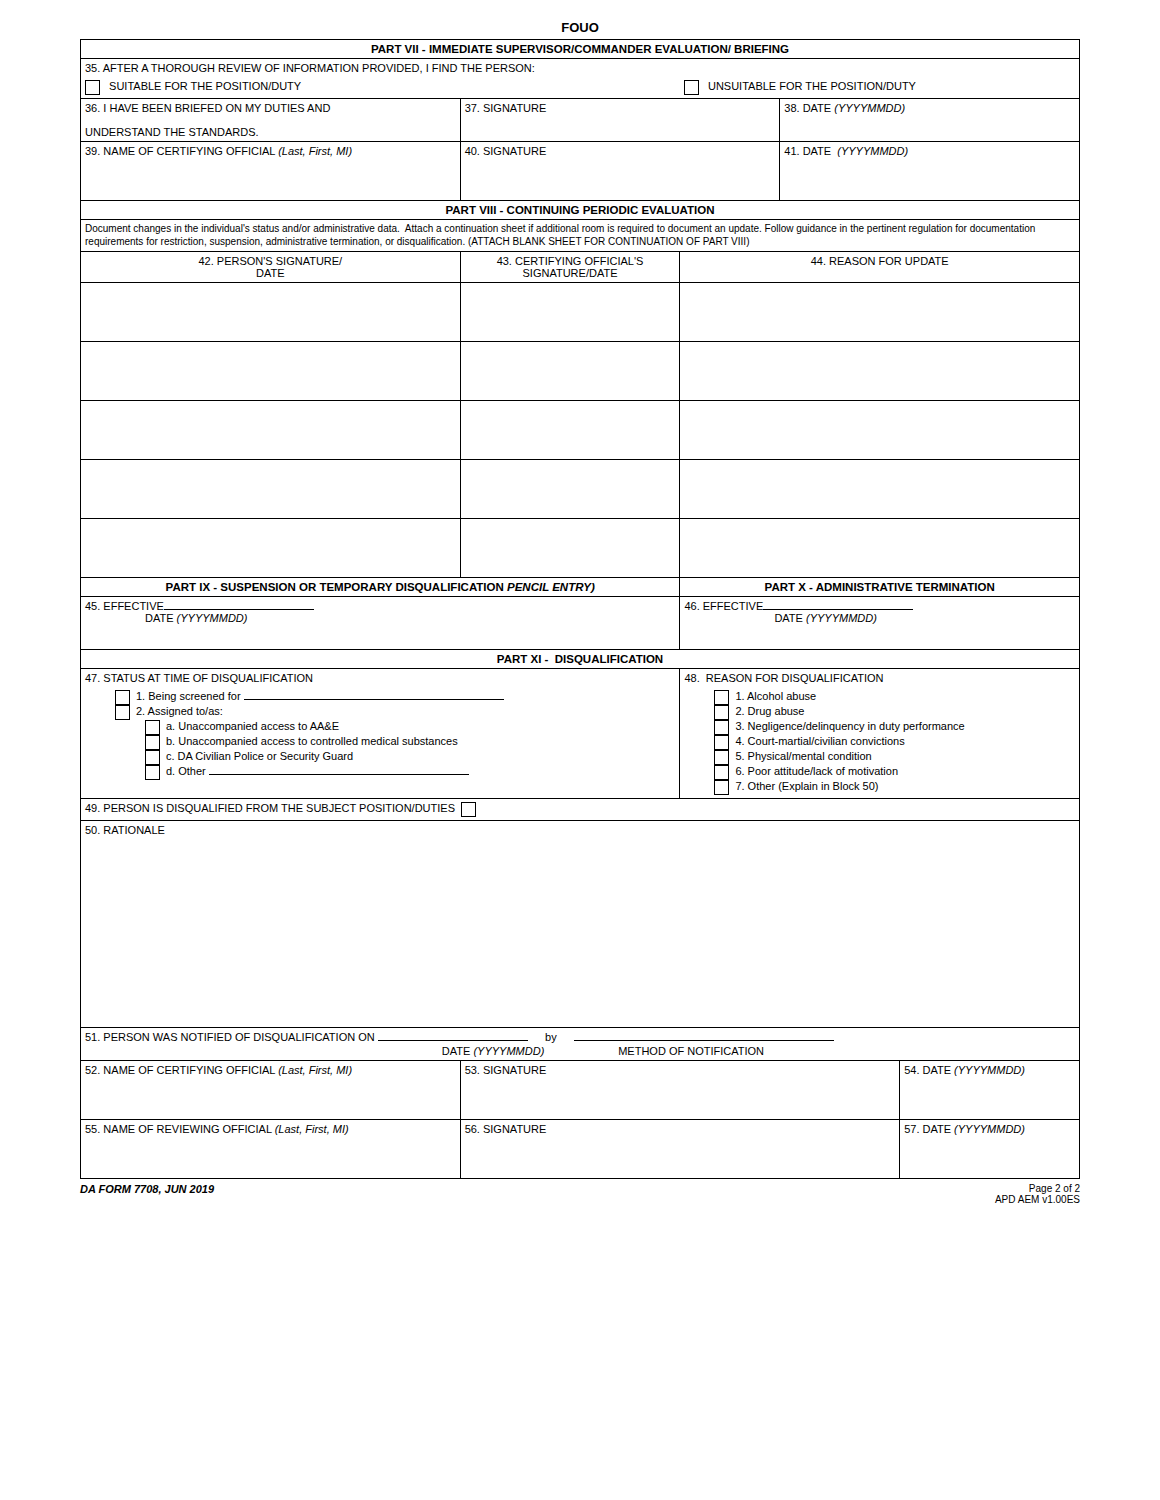FOUO
| PART VII - IMMEDIATE SUPERVISOR/COMMANDER EVALUATION/ BRIEFING |
| 35. AFTER A THOROUGH REVIEW OF INFORMATION PROVIDED, I FIND THE PERSON: |
| SUITABLE FOR THE POSITION/DUTY | UNSUITABLE FOR THE POSITION/DUTY |
| 36. I HAVE BEEN BRIEFED ON MY DUTIES AND UNDERSTAND THE STANDARDS. | 37. SIGNATURE | 38. DATE (YYYYMMDD) |
| 39. NAME OF CERTIFYING OFFICIAL (Last, First, MI) | 40. SIGNATURE | 41. DATE (YYYYMMDD) |
| PART VIII - CONTINUING PERIODIC EVALUATION |
| Document changes in the individual's status and/or administrative data. Attach a continuation sheet if additional room is required to document an update. Follow guidance in the pertinent regulation for documentation requirements for restriction, suspension, administrative termination, or disqualification. (ATTACH BLANK SHEET FOR CONTINUATION OF PART VIII) |
| 42. PERSON'S SIGNATURE/ DATE | 43. CERTIFYING OFFICIAL'S SIGNATURE/DATE | 44. REASON FOR UPDATE |
| PART IX - SUSPENSION OR TEMPORARY DISQUALIFICATION PENCIL ENTRY) | PART X - ADMINISTRATIVE TERMINATION |
| 45. EFFECTIVE DATE (YYYYMMDD) | 46. EFFECTIVE DATE (YYYYMMDD) |
| PART XI - DISQUALIFICATION |
| 47. STATUS AT TIME OF DISQUALIFICATION 1. Being screened for 2. Assigned to/as: a. Unaccompanied access to AA&E b. Unaccompanied access to controlled medical substances c. DA Civilian Police or Security Guard d. Other | 48. REASON FOR DISQUALIFICATION 1. Alcohol abuse 2. Drug abuse 3. Negligence/delinquency in duty performance 4. Court-martial/civilian convictions 5. Physical/mental condition 6. Poor attitude/lack of motivation 7. Other (Explain in Block 50) |
| 49. PERSON IS DISQUALIFIED FROM THE SUBJECT POSITION/DUTIES |
| 50. RATIONALE |
| 51. PERSON WAS NOTIFIED OF DISQUALIFICATION ON by DATE (YYYYMMDD) METHOD OF NOTIFICATION |
| 52. NAME OF CERTIFYING OFFICIAL (Last, First, MI) | 53. SIGNATURE | 54. DATE (YYYYMMDD) |
| 55. NAME OF REVIEWING OFFICIAL (Last, First, MI) | 56. SIGNATURE | 57. DATE (YYYYMMDD) |
DA FORM 7708, JUN 2019
Page 2 of 2
APD AEM v1.00ES